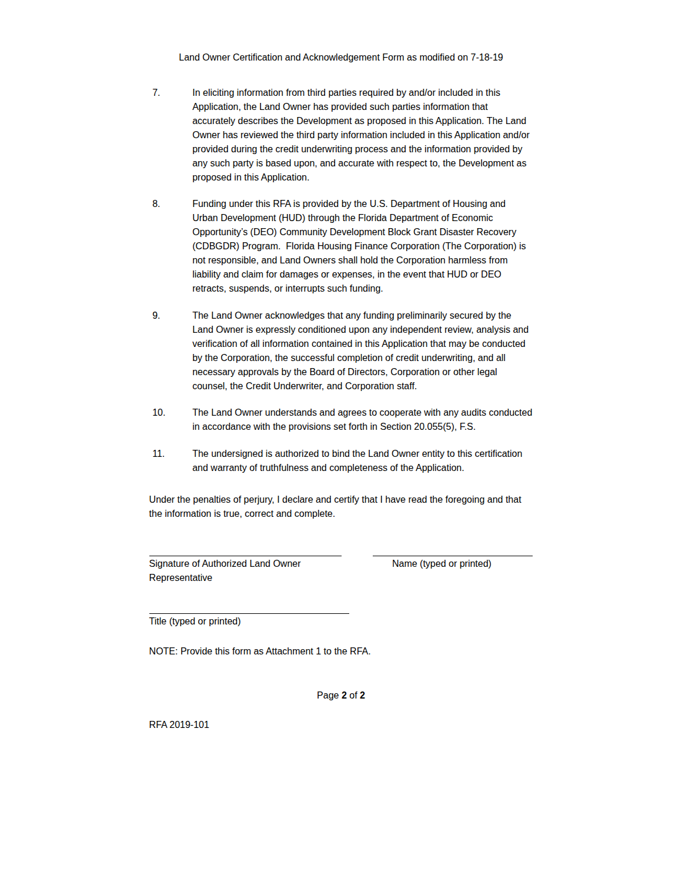Land Owner Certification and Acknowledgement Form as modified on 7-18-19
7. In eliciting information from third parties required by and/or included in this Application, the Land Owner has provided such parties information that accurately describes the Development as proposed in this Application. The Land Owner has reviewed the third party information included in this Application and/or provided during the credit underwriting process and the information provided by any such party is based upon, and accurate with respect to, the Development as proposed in this Application.
8. Funding under this RFA is provided by the U.S. Department of Housing and Urban Development (HUD) through the Florida Department of Economic Opportunity’s (DEO) Community Development Block Grant Disaster Recovery (CDBGDR) Program. Florida Housing Finance Corporation (The Corporation) is not responsible, and Land Owners shall hold the Corporation harmless from liability and claim for damages or expenses, in the event that HUD or DEO retracts, suspends, or interrupts such funding.
9. The Land Owner acknowledges that any funding preliminarily secured by the Land Owner is expressly conditioned upon any independent review, analysis and verification of all information contained in this Application that may be conducted by the Corporation, the successful completion of credit underwriting, and all necessary approvals by the Board of Directors, Corporation or other legal counsel, the Credit Underwriter, and Corporation staff.
10. The Land Owner understands and agrees to cooperate with any audits conducted in accordance with the provisions set forth in Section 20.055(5), F.S.
11. The undersigned is authorized to bind the Land Owner entity to this certification and warranty of truthfulness and completeness of the Application.
Under the penalties of perjury, I declare and certify that I have read the foregoing and that the information is true, correct and complete.
Signature of Authorized Land Owner Representative
Name (typed or printed)
Title (typed or printed)
NOTE: Provide this form as Attachment 1 to the RFA.
Page 2 of 2
RFA 2019-101